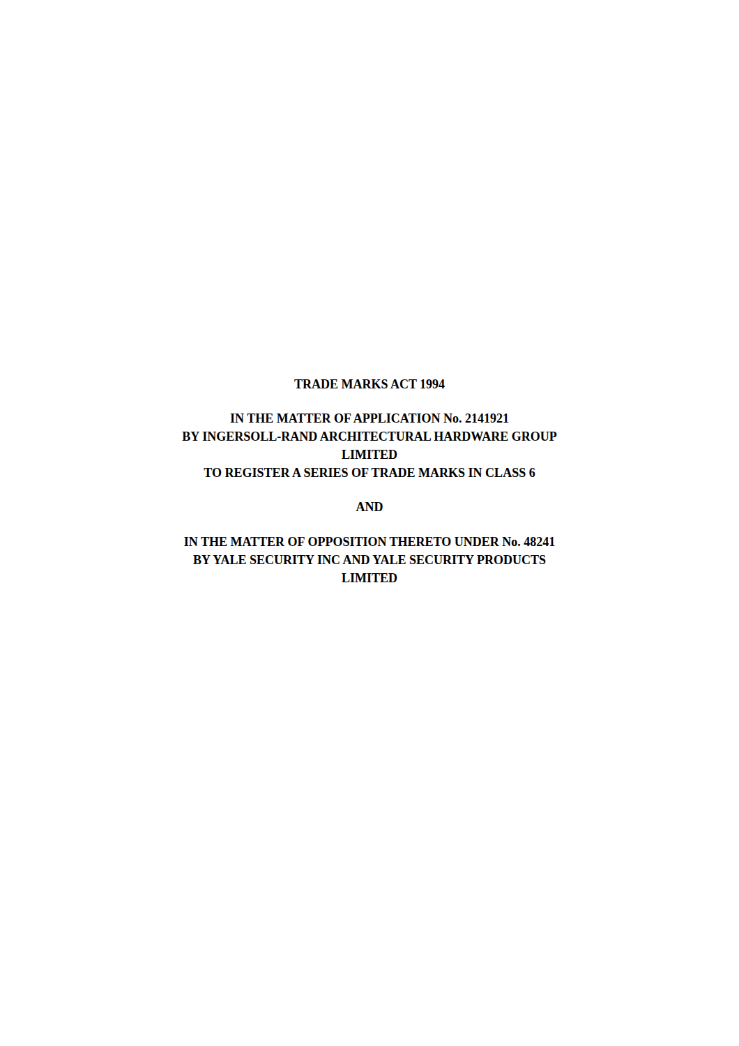TRADE MARKS ACT 1994
IN THE MATTER OF APPLICATION No. 2141921
BY INGERSOLL-RAND ARCHITECTURAL HARDWARE GROUP LIMITED
TO REGISTER A SERIES OF TRADE MARKS IN CLASS 6
AND
IN THE MATTER OF OPPOSITION THERETO UNDER No. 48241
BY YALE SECURITY INC AND YALE SECURITY PRODUCTS LIMITED